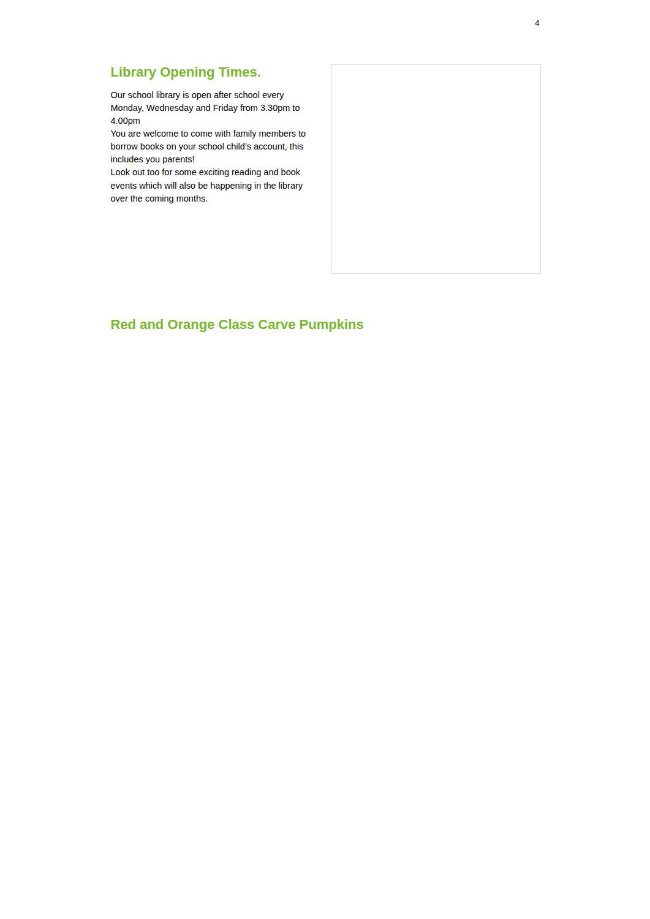4
Library Opening Times.
Our school library is open after school every Monday, Wednesday and Friday from 3.30pm to 4.00pm
You are welcome to come with family members to borrow books on your school child’s account, this includes you parents!
Look out too for some exciting reading and book events which will also be happening in the library over the coming months.
Red and Orange Class Carve Pumpkins